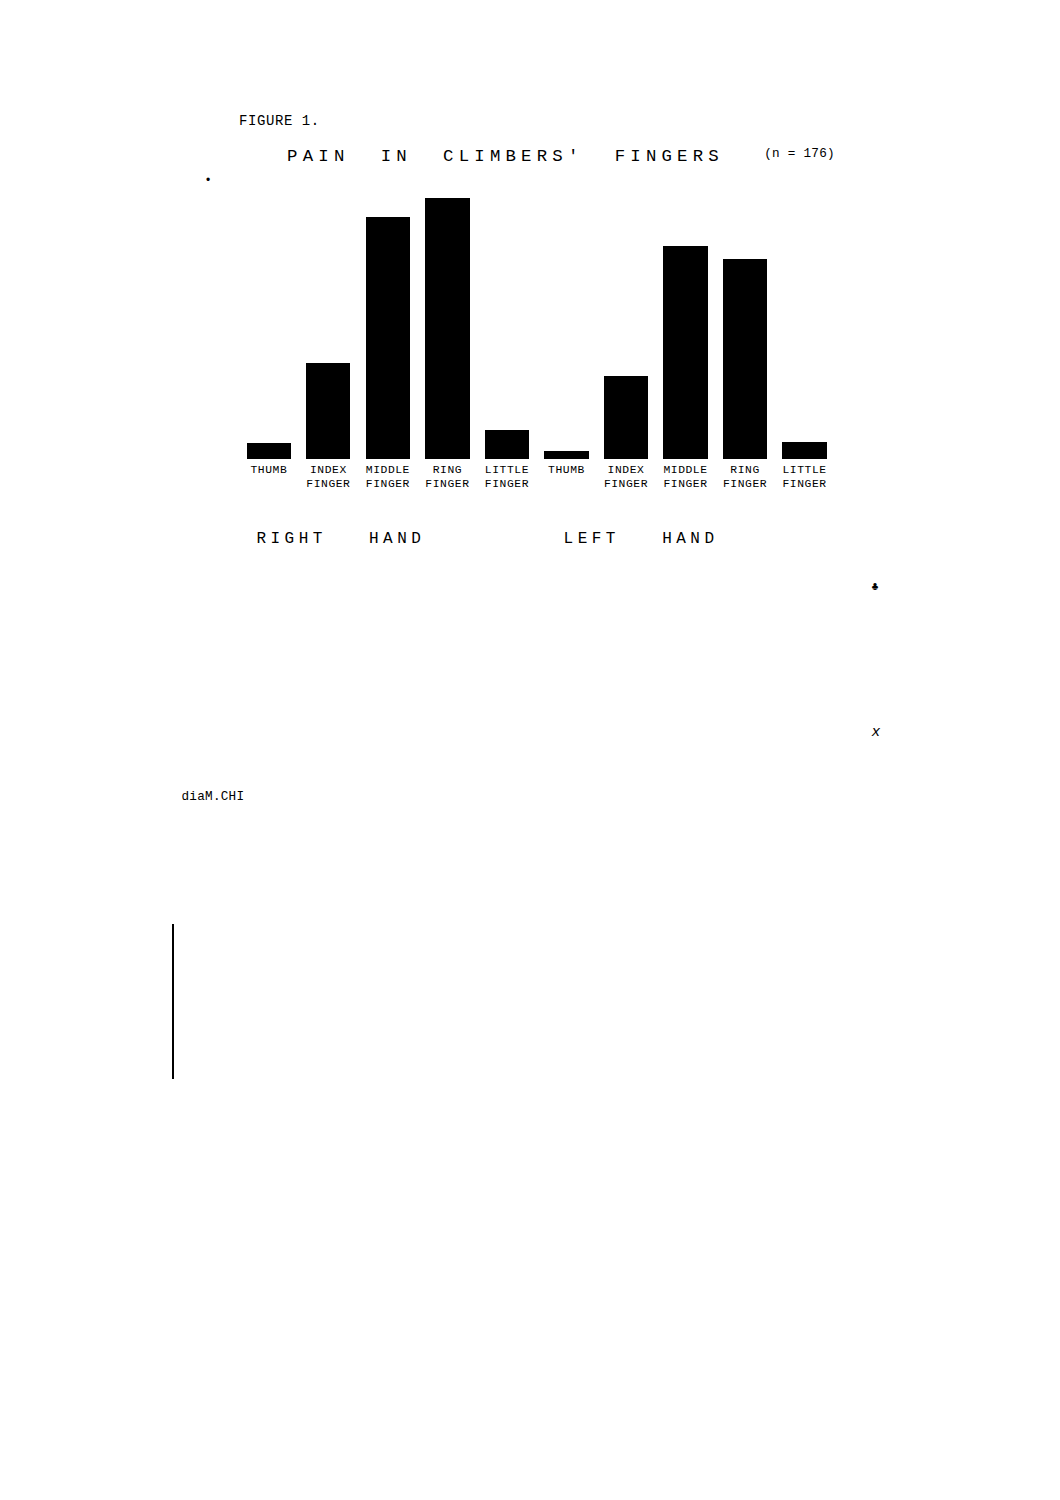FIGURE 1.
PAIN IN CLIMBERS′ FINGERS(n = 176)
•
♣
x
THUMB INDEX
FINGER MIDDLE
FINGER RING
FINGER LITTLE
FINGER THUMB INDEX
FINGER MIDDLE
FINGER RING
FINGER LITTLE
FINGER
RIGHT HAND LEFT HAND
diaM.CHI